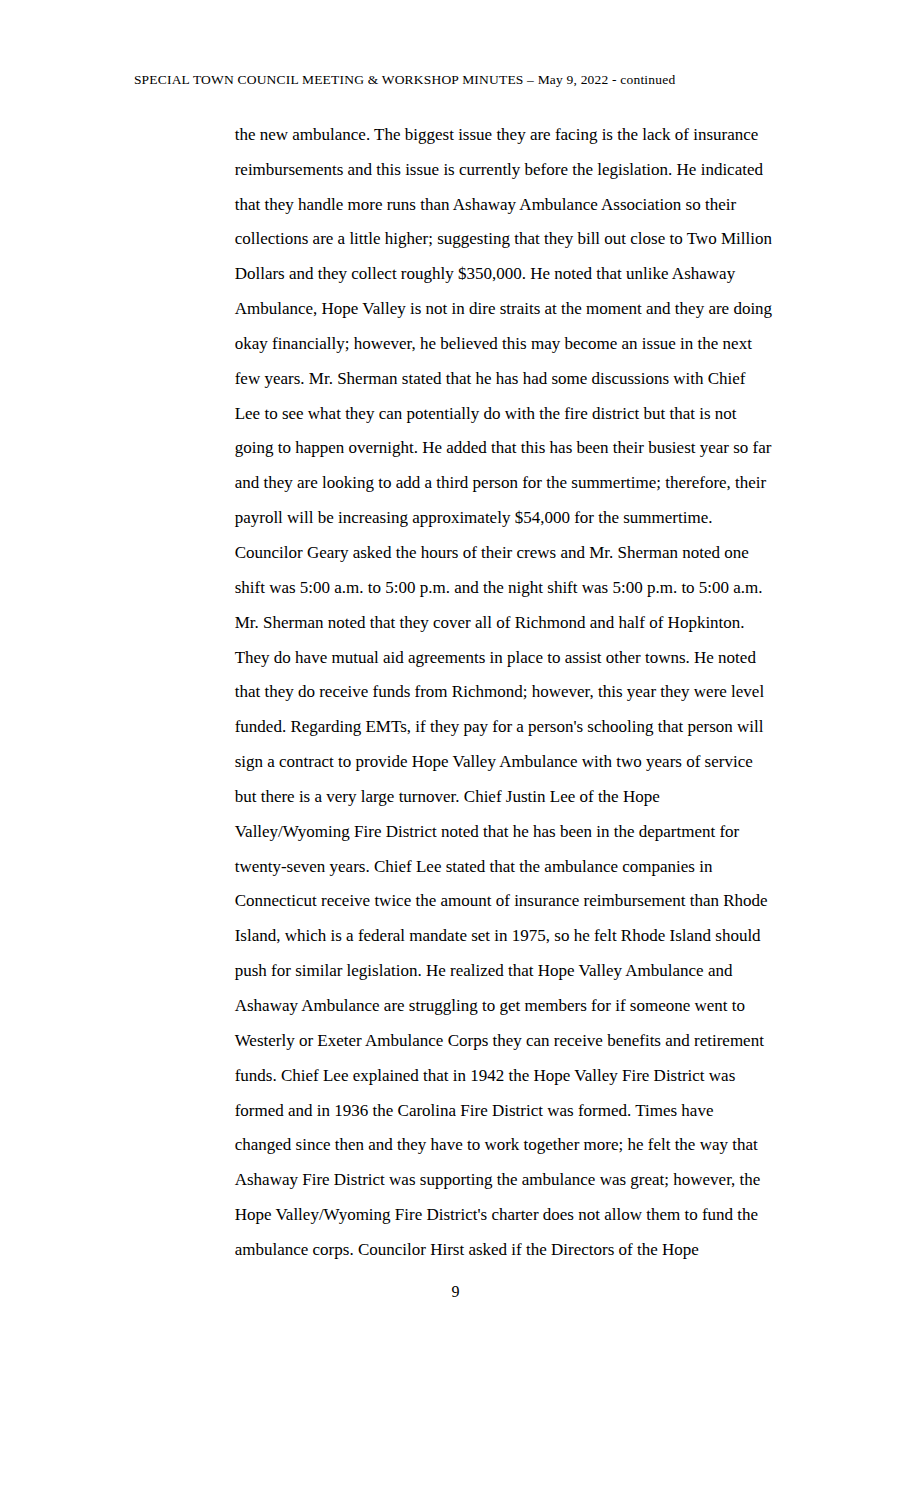SPECIAL TOWN COUNCIL MEETING & WORKSHOP MINUTES – May 9, 2022 - continued
the new ambulance. The biggest issue they are facing is the lack of insurance reimbursements and this issue is currently before the legislation. He indicated that they handle more runs than Ashaway Ambulance Association so their collections are a little higher; suggesting that they bill out close to Two Million Dollars and they collect roughly $350,000. He noted that unlike Ashaway Ambulance, Hope Valley is not in dire straits at the moment and they are doing okay financially; however, he believed this may become an issue in the next few years. Mr. Sherman stated that he has had some discussions with Chief Lee to see what they can potentially do with the fire district but that is not going to happen overnight. He added that this has been their busiest year so far and they are looking to add a third person for the summertime; therefore, their payroll will be increasing approximately $54,000 for the summertime. Councilor Geary asked the hours of their crews and Mr. Sherman noted one shift was 5:00 a.m. to 5:00 p.m. and the night shift was 5:00 p.m. to 5:00 a.m. Mr. Sherman noted that they cover all of Richmond and half of Hopkinton. They do have mutual aid agreements in place to assist other towns. He noted that they do receive funds from Richmond; however, this year they were level funded. Regarding EMTs, if they pay for a person's schooling that person will sign a contract to provide Hope Valley Ambulance with two years of service but there is a very large turnover. Chief Justin Lee of the Hope Valley/Wyoming Fire District noted that he has been in the department for twenty-seven years. Chief Lee stated that the ambulance companies in Connecticut receive twice the amount of insurance reimbursement than Rhode Island, which is a federal mandate set in 1975, so he felt Rhode Island should push for similar legislation. He realized that Hope Valley Ambulance and Ashaway Ambulance are struggling to get members for if someone went to Westerly or Exeter Ambulance Corps they can receive benefits and retirement funds. Chief Lee explained that in 1942 the Hope Valley Fire District was formed and in 1936 the Carolina Fire District was formed. Times have changed since then and they have to work together more; he felt the way that Ashaway Fire District was supporting the ambulance was great; however, the Hope Valley/Wyoming Fire District's charter does not allow them to fund the ambulance corps. Councilor Hirst asked if the Directors of the Hope
9